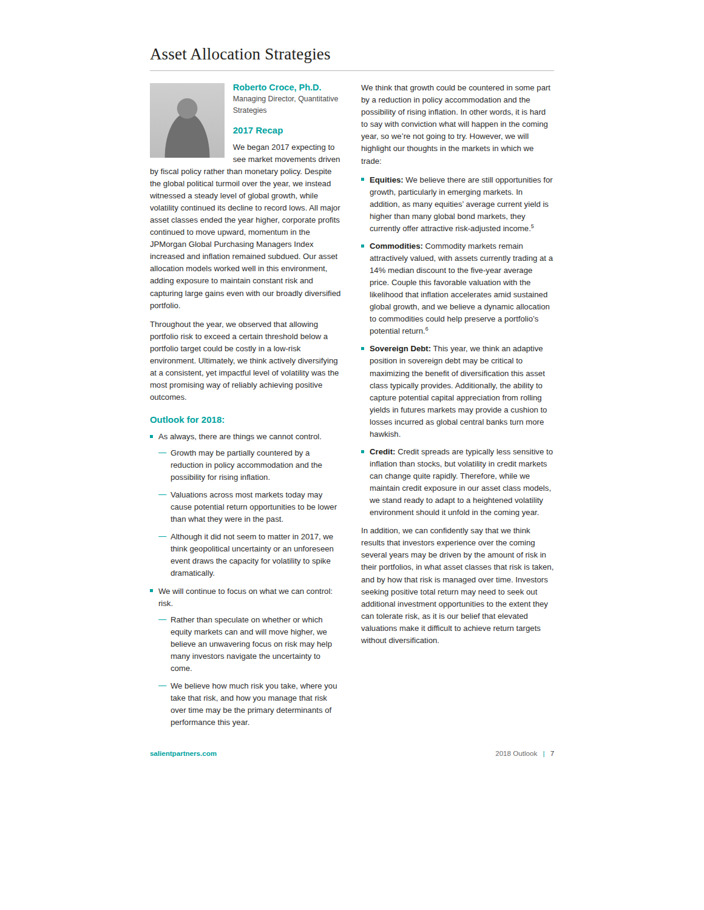Asset Allocation Strategies
Roberto Croce, Ph.D.
Managing Director, Quantitative Strategies
2017 Recap
We began 2017 expecting to see market movements driven by fiscal policy rather than monetary policy. Despite the global political turmoil over the year, we instead witnessed a steady level of global growth, while volatility continued its decline to record lows. All major asset classes ended the year higher, corporate profits continued to move upward, momentum in the JPMorgan Global Purchasing Managers Index increased and inflation remained subdued. Our asset allocation models worked well in this environment, adding exposure to maintain constant risk and capturing large gains even with our broadly diversified portfolio.
Throughout the year, we observed that allowing portfolio risk to exceed a certain threshold below a portfolio target could be costly in a low-risk environment. Ultimately, we think actively diversifying at a consistent, yet impactful level of volatility was the most promising way of reliably achieving positive outcomes.
Outlook for 2018:
As always, there are things we cannot control.
Growth may be partially countered by a reduction in policy accommodation and the possibility for rising inflation.
Valuations across most markets today may cause potential return opportunities to be lower than what they were in the past.
Although it did not seem to matter in 2017, we think geopolitical uncertainty or an unforeseen event draws the capacity for volatility to spike dramatically.
We will continue to focus on what we can control: risk.
Rather than speculate on whether or which equity markets can and will move higher, we believe an unwavering focus on risk may help many investors navigate the uncertainty to come.
We believe how much risk you take, where you take that risk, and how you manage that risk over time may be the primary determinants of performance this year.
We think that growth could be countered in some part by a reduction in policy accommodation and the possibility of rising inflation. In other words, it is hard to say with conviction what will happen in the coming year, so we’re not going to try. However, we will highlight our thoughts in the markets in which we trade:
Equities: We believe there are still opportunities for growth, particularly in emerging markets. In addition, as many equities’ average current yield is higher than many global bond markets, they currently offer attractive risk-adjusted income.5
Commodities: Commodity markets remain attractively valued, with assets currently trading at a 14% median discount to the five-year average price. Couple this favorable valuation with the likelihood that inflation accelerates amid sustained global growth, and we believe a dynamic allocation to commodities could help preserve a portfolio’s potential return.6
Sovereign Debt: This year, we think an adaptive position in sovereign debt may be critical to maximizing the benefit of diversification this asset class typically provides. Additionally, the ability to capture potential capital appreciation from rolling yields in futures markets may provide a cushion to losses incurred as global central banks turn more hawkish.
Credit: Credit spreads are typically less sensitive to inflation than stocks, but volatility in credit markets can change quite rapidly. Therefore, while we maintain credit exposure in our asset class models, we stand ready to adapt to a heightened volatility environment should it unfold in the coming year.
In addition, we can confidently say that we think results that investors experience over the coming several years may be driven by the amount of risk in their portfolios, in what asset classes that risk is taken, and by how that risk is managed over time. Investors seeking positive total return may need to seek out additional investment opportunities to the extent they can tolerate risk, as it is our belief that elevated valuations make it difficult to achieve return targets without diversification.
salientpartners.com
2018 Outlook | 7